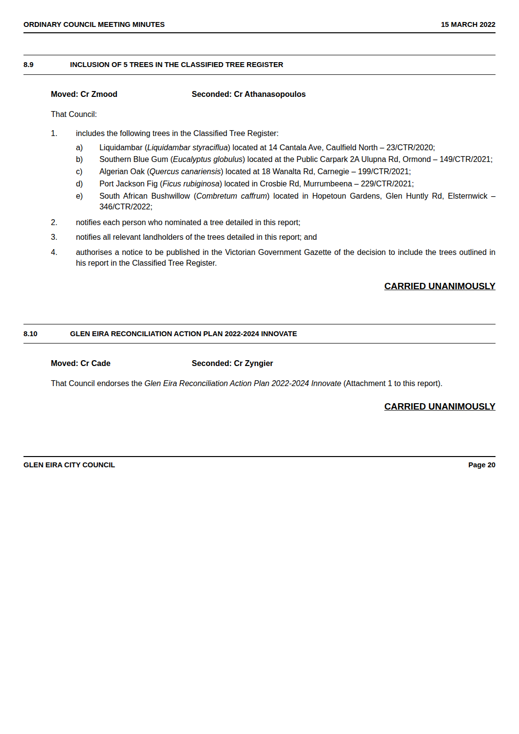ORDINARY COUNCIL MEETING MINUTES 15 MARCH 2022
8.9 INCLUSION OF 5 TREES IN THE CLASSIFIED TREE REGISTER
Moved: Cr Zmood Seconded: Cr Athanasopoulos
That Council:
includes the following trees in the Classified Tree Register:
Liquidambar (Liquidambar styraciflua) located at 14 Cantala Ave, Caulfield North – 23/CTR/2020;
Southern Blue Gum (Eucalyptus globulus) located at the Public Carpark 2A Ulupna Rd, Ormond – 149/CTR/2021;
Algerian Oak (Quercus canariensis) located at 18 Wanalta Rd, Carnegie – 199/CTR/2021;
Port Jackson Fig (Ficus rubiginosa) located in Crosbie Rd, Murrumbeena – 229/CTR/2021;
South African Bushwillow (Combretum caffrum) located in Hopetoun Gardens, Glen Huntly Rd, Elsternwick – 346/CTR/2022;
notifies each person who nominated a tree detailed in this report;
notifies all relevant landholders of the trees detailed in this report; and
authorises a notice to be published in the Victorian Government Gazette of the decision to include the trees outlined in his report in the Classified Tree Register.
CARRIED UNANIMOUSLY
8.10 GLEN EIRA RECONCILIATION ACTION PLAN 2022-2024 INNOVATE
Moved: Cr Cade Seconded: Cr Zyngier
That Council endorses the Glen Eira Reconciliation Action Plan 2022-2024 Innovate (Attachment 1 to this report).
CARRIED UNANIMOUSLY
GLEN EIRA CITY COUNCIL Page 20